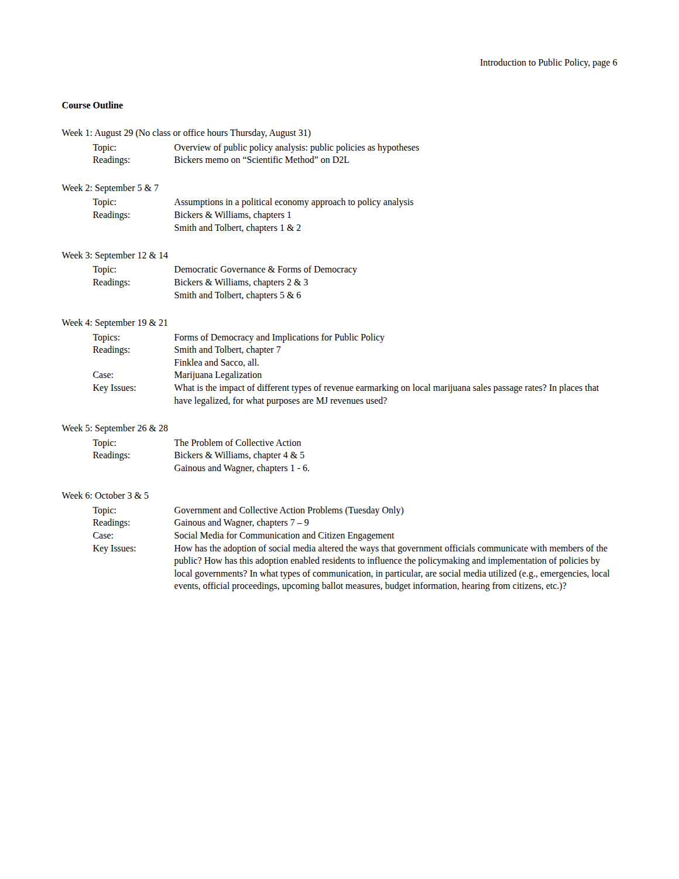Introduction to Public Policy, page 6
Course Outline
Week 1: August 29 (No class or office hours Thursday, August 31)
Topic:
Overview of public policy analysis: public policies as hypotheses
Readings:
Bickers memo on “Scientific Method” on D2L
Week 2: September 5 & 7
Topic:
Assumptions in a political economy approach to policy analysis
Readings:
Bickers & Williams, chapters 1
Smith and Tolbert, chapters 1 & 2
Week 3: September 12 & 14
Topic:
Democratic Governance & Forms of Democracy
Readings:
Bickers & Williams, chapters 2 & 3
Smith and Tolbert, chapters 5 & 6
Week 4: September 19 & 21
Topics:
Forms of Democracy and Implications for Public Policy
Readings:
Smith and Tolbert, chapter 7
Finklea and Sacco, all.
Case:
Marijuana Legalization
Key Issues:
What is the impact of different types of revenue earmarking on local marijuana sales passage rates? In places that have legalized, for what purposes are MJ revenues used?
Week 5: September 26 & 28
Topic:
The Problem of Collective Action
Readings:
Bickers & Williams, chapter 4 & 5
Gainous and Wagner, chapters 1 - 6.
Week 6: October 3 & 5
Topic:
Government and Collective Action Problems (Tuesday Only)
Readings:
Gainous and Wagner, chapters 7 – 9
Case:
Social Media for Communication and Citizen Engagement
Key Issues:
How has the adoption of social media altered the ways that government officials communicate with members of the public? How has this adoption enabled residents to influence the policymaking and implementation of policies by local governments? In what types of communication, in particular, are social media utilized (e.g., emergencies, local events, official proceedings, upcoming ballot measures, budget information, hearing from citizens, etc.)?